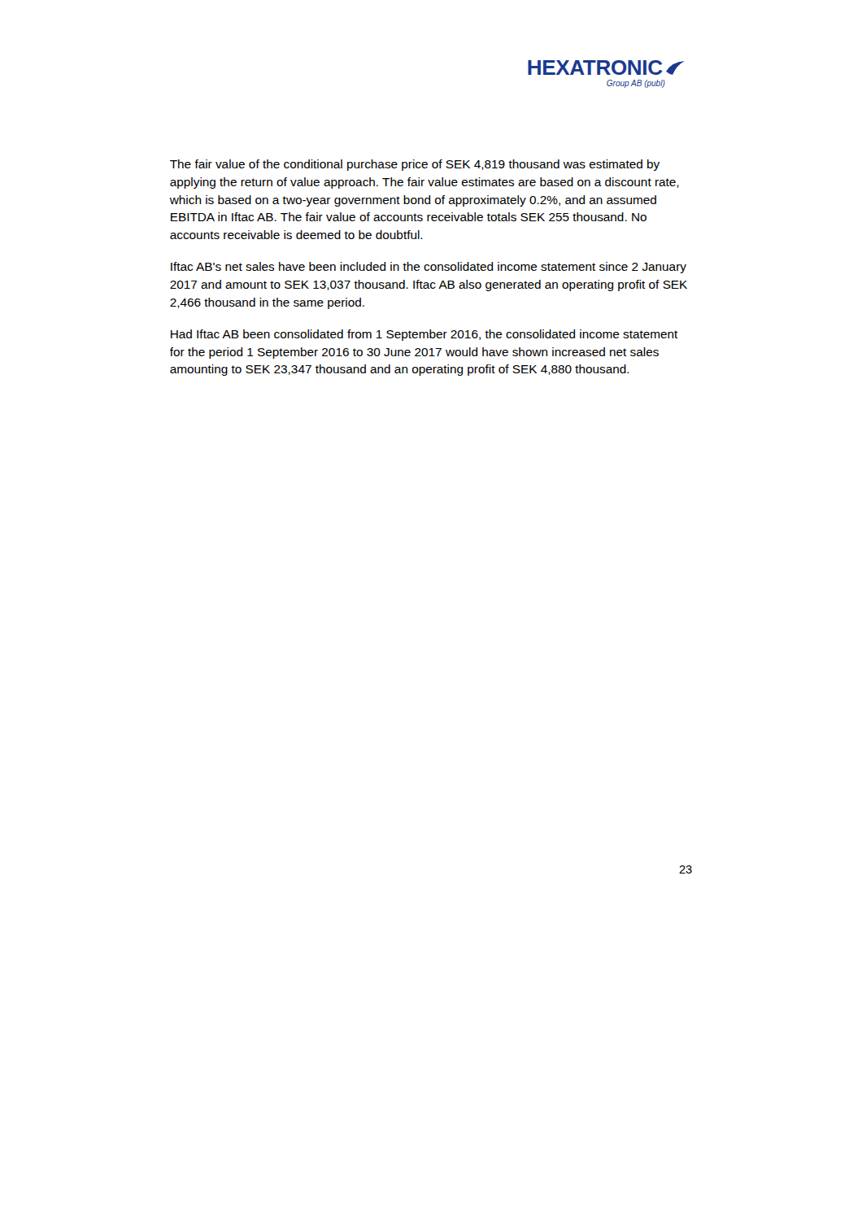HEXATRONIC
Group AB (publ)
The fair value of the conditional purchase price of SEK 4,819 thousand was estimated by applying the return of value approach. The fair value estimates are based on a discount rate, which is based on a two-year government bond of approximately 0.2%, and an assumed EBITDA in Iftac AB. The fair value of accounts receivable totals SEK 255 thousand. No accounts receivable is deemed to be doubtful.
Iftac AB's net sales have been included in the consolidated income statement since 2 January 2017 and amount to SEK 13,037 thousand. Iftac AB also generated an operating profit of SEK 2,466 thousand in the same period.
Had Iftac AB been consolidated from 1 September 2016, the consolidated income statement for the period 1 September 2016 to 30 June 2017 would have shown increased net sales amounting to SEK 23,347 thousand and an operating profit of SEK 4,880 thousand.
23